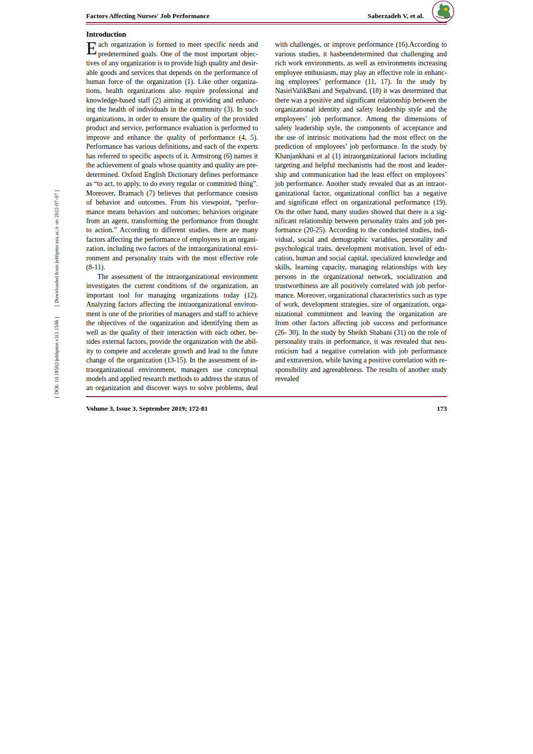Factors Affecting Nurses' Job Performance
Saberzadeh V, et al.
Introduction
Each organization is formed to meet specific needs and predetermined goals. One of the most important objectives of any organization is to provide high quality and desirable goods and services that depends on the performance of human force of the organization (1). Like other organizations, health organizations also require professional and knowledge-based staff (2) aiming at providing and enhancing the health of individuals in the community (3). In such organizations, in order to ensure the quality of the provided product and service, performance evaluation is performed to improve and enhance the quality of performance (4, 5). Performance has various definitions, and each of the experts has referred to specific aspects of it. Armstrong (6) names it the achievement of goals whose quantity and quality are predetermined. Oxford English Dictionary defines performance as “to act, to apply, to do every regular or committed thing”. Moreover, Bramach (7) believes that performance consists of behavior and outcomes. From his viewpoint, “performance means behaviors and outcomes; behaviors originate from an agent, transforming the performance from thought to action.” According to different studies, there are many factors affecting the performance of employees in an organization, including two factors of the intraorganizational environment and personality traits with the most effective role (8-11).
The assessment of the intraorganizational environment investigates the current conditions of the organization, an important tool for managing organizations today (12). Analyzing factors affecting the intraorganizational environment is one of the priorities of managers and staff to achieve the objectives of the organization and identifying them as well as the quality of their interaction with each other, besides external factors, provide the organization with the ability to compete and accelerate growth and lead to the future change of the organization (13-15). In the assessment of intraorganizational environment, managers use conceptual models and applied research methods to address the status of an organization and discover ways to solve problems, deal with challenges, or improve performance (16).According to various studies, it hasbeendetermined that challenging and rich work environments, as well as environments increasing employee enthusiasm, may play an effective role in enhancing employees’ performance (11, 17). In the study by NasiriValikBani and Sepahvand, (18) it was determined that there was a positive and significant relationship between the organizational identity and safety leadership style and the employees’ job performance. Among the dimensions of safety leadership style, the components of acceptance and the use of intrinsic motivations had the most effect on the prediction of employees’ job performance. In the study by Khanjankhani et al (1) intraorganizational factors including targeting and helpful mechanisms had the most and leadership and communication had the least effect on employees’ job performance. Another study revealed that as an intraorganizational factor, organizational conflict has a negative and significant effect on organizational performance (19). On the other hand, many studies showed that there is a significant relationship between personality traits and job performance (20-25). According to the conducted studies, individual, social and demographic variables, personality and psychological traits, development motivation, level of education, human and social capital, specialized knowledge and skills, learning capacity, managing relationships with key persons in the organizational network, socialization and trustworthiness are all positively correlated with job performance. Moreover, organizational characteristics such as type of work, development strategies, size of organization, organizational commitment and leaving the organization are from other factors affecting job success and performance (26- 30). In the study by Sheikh Shabani (31) on the role of personality traits in performance, it was revealed that neuroticism had a negative correlation with job performance and extraversion, while having a positive correlation with responsibility and agreeableness. The results of another study revealed
Volume 3, Issue 3, September 2019; 172-81
173
[ DOI: 10.18502/jebhpme.v3i3.1506 ] [ Downloaded from jebhpme.ssu.ac.ir on 2022-07-07 ]